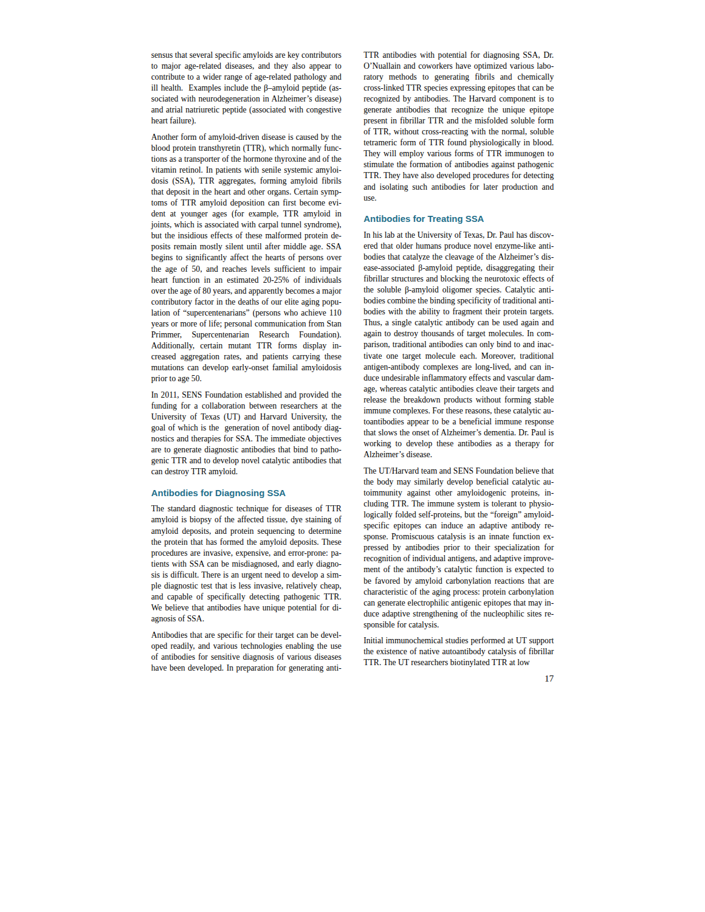sensus that several specific amyloids are key contributors to major age-related diseases, and they also appear to contribute to a wider range of age-related pathology and ill health. Examples include the β–amyloid peptide (associated with neurodegeneration in Alzheimer’s disease) and atrial natriuretic peptide (associated with congestive heart failure).
Another form of amyloid-driven disease is caused by the blood protein transthyretin (TTR), which normally functions as a transporter of the hormone thyroxine and of the vitamin retinol. In patients with senile systemic amyloidosis (SSA), TTR aggregates, forming amyloid fibrils that deposit in the heart and other organs. Certain symptoms of TTR amyloid deposition can first become evident at younger ages (for example, TTR amyloid in joints, which is associated with carpal tunnel syndrome), but the insidious effects of these malformed protein deposits remain mostly silent until after middle age. SSA begins to significantly affect the hearts of persons over the age of 50, and reaches levels sufficient to impair heart function in an estimated 20-25% of individuals over the age of 80 years, and apparently becomes a major contributory factor in the deaths of our elite aging population of “supercentenarians” (persons who achieve 110 years or more of life; personal communication from Stan Primmer, Supercentenarian Research Foundation). Additionally, certain mutant TTR forms display increased aggregation rates, and patients carrying these mutations can develop early-onset familial amyloidosis prior to age 50.
In 2011, SENS Foundation established and provided the funding for a collaboration between researchers at the University of Texas (UT) and Harvard University, the goal of which is the generation of novel antibody diagnostics and therapies for SSA. The immediate objectives are to generate diagnostic antibodies that bind to pathogenic TTR and to develop novel catalytic antibodies that can destroy TTR amyloid.
Antibodies for Diagnosing SSA
The standard diagnostic technique for diseases of TTR amyloid is biopsy of the affected tissue, dye staining of amyloid deposits, and protein sequencing to determine the protein that has formed the amyloid deposits. These procedures are invasive, expensive, and error-prone: patients with SSA can be misdiagnosed, and early diagnosis is difficult. There is an urgent need to develop a simple diagnostic test that is less invasive, relatively cheap, and capable of specifically detecting pathogenic TTR. We believe that antibodies have unique potential for diagnosis of SSA.
Antibodies that are specific for their target can be developed readily, and various technologies enabling the use of antibodies for sensitive diagnosis of various diseases have been developed. In preparation for generating anti-TTR antibodies with potential for diagnosing SSA, Dr. O’Nuallain and coworkers have optimized various laboratory methods to generating fibrils and chemically cross-linked TTR species expressing epitopes that can be recognized by antibodies. The Harvard component is to generate antibodies that recognize the unique epitope present in fibrillar TTR and the misfolded soluble form of TTR, without cross-reacting with the normal, soluble tetrameric form of TTR found physiologically in blood. They will employ various forms of TTR immunogen to stimulate the formation of antibodies against pathogenic TTR. They have also developed procedures for detecting and isolating such antibodies for later production and use.
Antibodies for Treating SSA
In his lab at the University of Texas, Dr. Paul has discovered that older humans produce novel enzyme-like antibodies that catalyze the cleavage of the Alzheimer’s disease-associated β-amyloid peptide, disaggregating their fibrillar structures and blocking the neurotoxic effects of the soluble β-amyloid oligomer species. Catalytic antibodies combine the binding specificity of traditional antibodies with the ability to fragment their protein targets. Thus, a single catalytic antibody can be used again and again to destroy thousands of target molecules. In comparison, traditional antibodies can only bind to and inactivate one target molecule each. Moreover, traditional antigen-antibody complexes are long-lived, and can induce undesirable inflammatory effects and vascular damage, whereas catalytic antibodies cleave their targets and release the breakdown products without forming stable immune complexes. For these reasons, these catalytic autoantibodies appear to be a beneficial immune response that slows the onset of Alzheimer’s dementia. Dr. Paul is working to develop these antibodies as a therapy for Alzheimer’s disease.
The UT/Harvard team and SENS Foundation believe that the body may similarly develop beneficial catalytic autoimmunity against other amyloidogenic proteins, including TTR. The immune system is tolerant to physiologically folded self-proteins, but the “foreign” amyloid-specific epitopes can induce an adaptive antibody response. Promiscuous catalysis is an innate function expressed by antibodies prior to their specialization for recognition of individual antigens, and adaptive improvement of the antibody’s catalytic function is expected to be favored by amyloid carbonylation reactions that are characteristic of the aging process: protein carbonylation can generate electrophilic antigenic epitopes that may induce adaptive strengthening of the nucleophilic sites responsible for catalysis.
Initial immunochemical studies performed at UT support the existence of native autoantibody catalysis of fibrillar TTR. The UT researchers biotinylated TTR at low
17